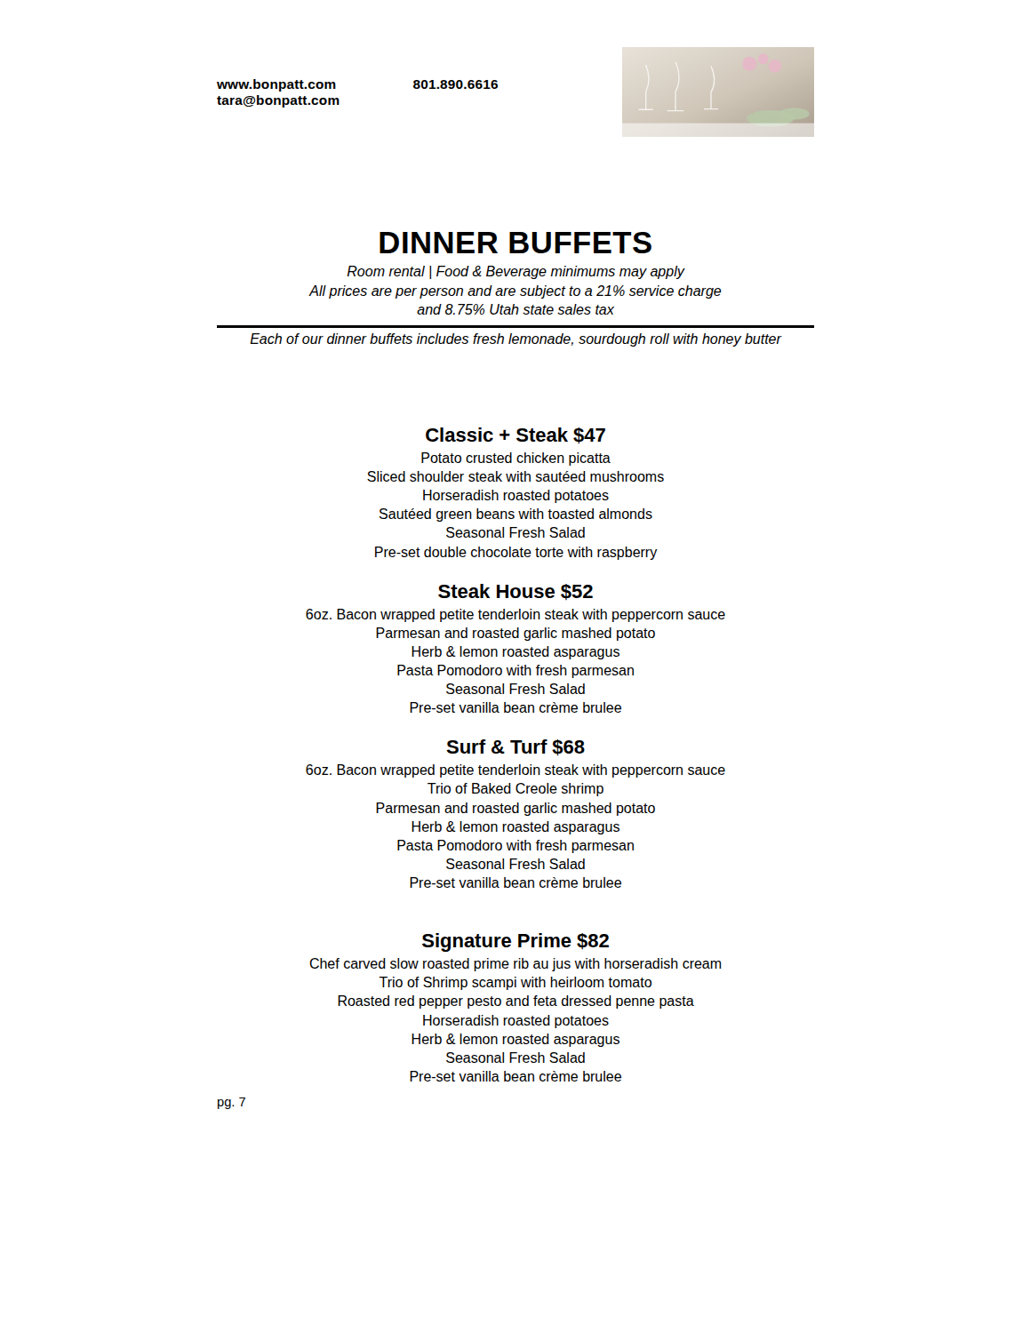www.bonpatt.com 801.890.6616 tara@bonpatt.com
DINNER BUFFETS
Room rental | Food & Beverage minimums may apply
All prices are per person and are subject to a 21% service charge
and 8.75% Utah state sales tax
Each of our dinner buffets includes fresh lemonade, sourdough roll with honey butter
Classic + Steak $47
Potato crusted chicken picatta
Sliced shoulder steak with sautéed mushrooms
Horseradish roasted potatoes
Sautéed green beans with toasted almonds
Seasonal Fresh Salad
Pre-set double chocolate torte with raspberry
Steak House $52
6oz. Bacon wrapped petite tenderloin steak with peppercorn sauce
Parmesan and roasted garlic mashed potato
Herb & lemon roasted asparagus
Pasta Pomodoro with fresh parmesan
Seasonal Fresh Salad
Pre-set vanilla bean crème brulee
Surf & Turf $68
6oz. Bacon wrapped petite tenderloin steak with peppercorn sauce
Trio of Baked Creole shrimp
Parmesan and roasted garlic mashed potato
Herb & lemon roasted asparagus
Pasta Pomodoro with fresh parmesan
Seasonal Fresh Salad
Pre-set vanilla bean crème brulee
Signature Prime $82
Chef carved slow roasted prime rib au jus with horseradish cream
Trio of Shrimp scampi with heirloom tomato
Roasted red pepper pesto and feta dressed penne pasta
Horseradish roasted potatoes
Herb & lemon roasted asparagus
Seasonal Fresh Salad
Pre-set vanilla bean crème brulee
pg. 7